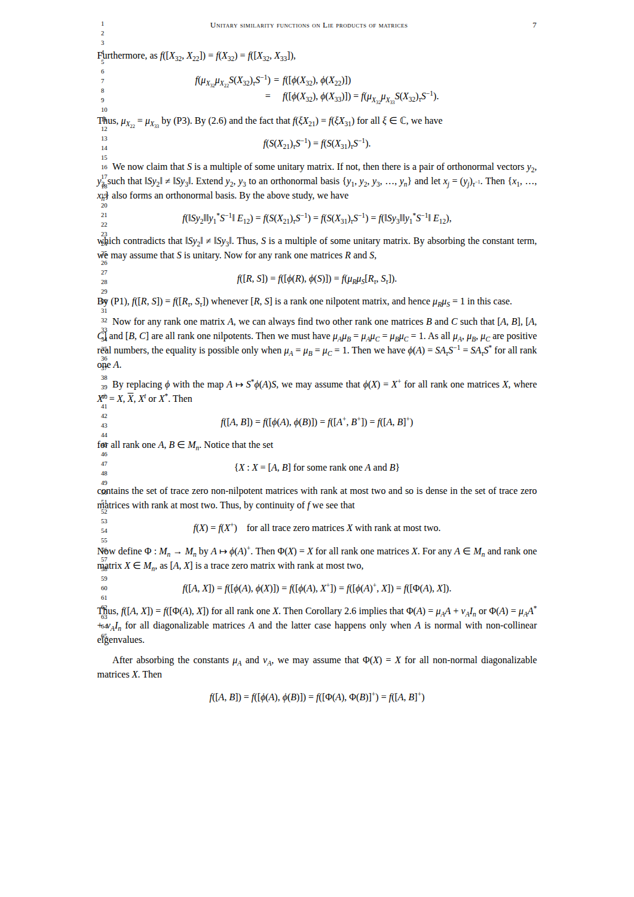Unitary similarity functions on Lie products of matrices 7
Furthermore, as f([X32, X22]) = f(X32) = f([X32, X33]),
f(μX32μX22S(X32)τS−1)
=
f([ϕ(X32), ϕ(X22)])
=
f([ϕ(X32), ϕ(X33)]) = f(μX32μX33S(X32)τS−1).
Thus, μX22 = μX33 by (P3). By (2.6) and the fact that f(ξX21) = f(ξX31) for all ξ ∈ ℂ, we have
f(S(X21)τS−1) = f(S(X31)τS−1).
We now claim that S is a multiple of some unitary matrix. If not, then there is a pair of orthonormal vectors y2, y3 such that ‖Sy2‖ ≠ ‖Sy3‖. Extend y2, y3 to an orthonormal basis {y1, y2, y3, …, yn} and let xj = (yj)τ−1. Then {x1, …, xn} also forms an orthonormal basis. By the above study, we have
f(‖Sy2‖‖y1*S−1‖ E12) = f(S(X21)τS−1) = f(S(X31)τS−1) = f(‖Sy3‖‖y1*S−1‖ E12),
which contradicts that ‖Sy2‖ ≠ ‖Sy3‖. Thus, S is a multiple of some unitary matrix. By absorbing the constant term, we may assume that S is unitary. Now for any rank one matrices R and S,
f([R, S]) = f([ϕ(R), ϕ(S)]) = f(μRμS[Rτ, Sτ]).
By (P1), f([R, S]) = f([Rτ, Sτ]) whenever [R, S] is a rank one nilpotent matrix, and hence μRμS = 1 in this case.
Now for any rank one matrix A, we can always find two other rank one matrices B and C such that [A, B], [A, C] and [B, C] are all rank one nilpotents. Then we must have μAμB = μAμC = μBμC = 1. As all μA, μB, μC are positive real numbers, the equality is possible only when μA = μB = μC = 1. Then we have ϕ(A) = SAτS−1 = SAτS* for all rank one A.
By replacing ϕ with the map A ↦ S*ϕ(A)S, we may assume that ϕ(X) = X+ for all rank one matrices X, where X+ = X, X, Xt or X*. Then
f([A, B]) = f([ϕ(A), ϕ(B)]) = f([A+, B+]) = f([A, B]+)
for all rank one A, B ∈ Mn. Notice that the set
{X : X = [A, B] for some rank one A and B}
contains the set of trace zero non-nilpotent matrices with rank at most two and so is dense in the set of trace zero matrices with rank at most two. Thus, by continuity of f we see that
f(X) = f(X+) for all trace zero matrices X with rank at most two.
Now define Φ : Mn → Mn by A ↦ ϕ(A)+. Then Φ(X) = X for all rank one matrices X. For any A ∈ Mn and rank one matrix X ∈ Mn, as [A, X] is a trace zero matrix with rank at most two,
f([A, X]) = f([ϕ(A), ϕ(X)]) = f([ϕ(A), X+]) = f([ϕ(A)+, X]) = f([Φ(A), X]).
Thus, f([A, X]) = f([Φ(A), X]) for all rank one X. Then Corollary 2.6 implies that Φ(A) = μAA + νAIn or Φ(A) = μAA* + νAIn for all diagonalizable matrices A and the latter case happens only when A is normal with non-collinear eigenvalues.
After absorbing the constants μA and νA, we may assume that Φ(X) = X for all non-normal diagonalizable matrices X. Then
f([A, B]) = f([ϕ(A), ϕ(B)]) = f([Φ(A), Φ(B)]+) = f([A, B]+)
1
2
3
4
5
6
7
8
9
10
11
12
13
14
15
16
17
18
19
20
21
22
23
24
25
26
27
28
29
30
31
32
33
34
35
36
37
38
39
40
41
42
43
44
45
46
47
48
49
50
51
52
53
54
55
56
57
58
59
60
61
62
63
64
65